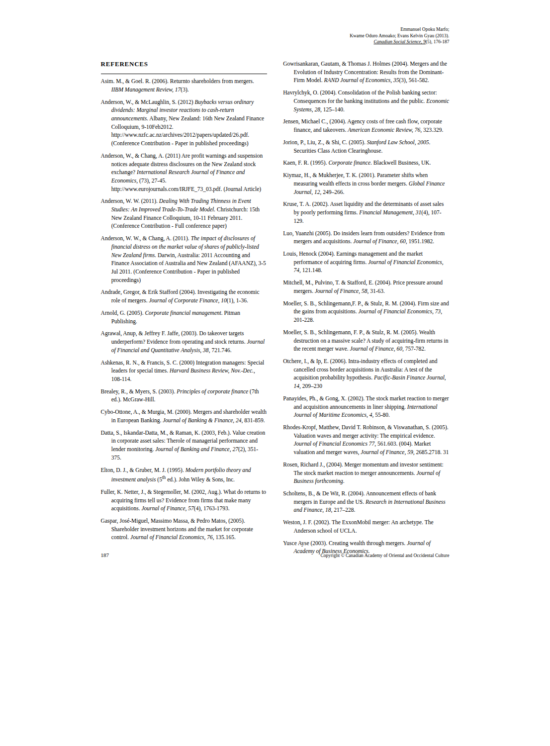Emmanuel Opoku Marfo;
Kwame Oduro Amoako; Evans Kelvin Gyau (2013).
Canadian Social Science, 9(5), 176-187
REFERENCES
Asim. M., & Goel. R. (2006). Returnto shareholders from mergers. IIBM Management Review, 17(3).
Anderson, W., & McLaughlin, S. (2012) Buybacks versus ordinary dividends: Marginal investor reactions to cash-return announcements. Albany, New Zealand: 16th New Zealand Finance Colloquium, 9-10Feb2012. http://www.nzfc.ac.nz/archives/2012/papers/updated/26.pdf. (Conference Contribution - Paper in published proceedings)
Anderson, W., & Chang, A. (2011) Are profit warnings and suspension notices adequate distress disclosures on the New Zealand stock exchange? International Research Journal of Finance and Economics, (73), 27-45. http://www.eurojournals.com/IRJFE_73_03.pdf. (Journal Article)
Anderson, W. W. (2011). Dealing With Trading Thinness in Event Studies: An Improved Trade-To-Trade Model. Christchurch: 15th New Zealand Finance Colloquium, 10-11 February 2011. (Conference Contribution - Full conference paper)
Anderson, W. W., & Chang, A. (2011). The impact of disclosures of financial distress on the market value of shares of publicly-listed New Zealand firms. Darwin, Australia: 2011 Accounting and Finance Association of Australia and New Zealand (AFAANZ), 3-5 Jul 2011. (Conference Contribution - Paper in published proceedings)
Andrade, Gregor, & Erik Stafford (2004). Investigating the economic role of mergers. Journal of Corporate Finance, 10(1), 1-36.
Arnold, G. (2005). Corporate financial management. Pitman Publishing.
Agrawal, Anup, & Jeffrey F. Jaffe, (2003). Do takeover targets underperform? Evidence from operating and stock returns. Journal of Financial and Quantitative Analysis, 38, 721.746.
Ashkenas, R. N., & Francis, S. C. (2000) Integration managers: Special leaders for special times. Harvard Business Review, Nov.-Dec., 108-114.
Brealey, R., & Myers, S. (2003). Principles of corporate finance (7th ed.). McGraw-Hill.
Cybo-Ottone, A., & Murgia, M. (2000). Mergers and shareholder wealth in European Banking. Journal of Banking & Finance, 24, 831-859.
Datta, S., Iskandar-Datta, M., & Raman, K. (2003, Feb.). Value creation in corporate asset sales: Therole of managerial performance and lender monitoring. Journal of Banking and Finance, 27(2), 351-375.
Elton, D. J., & Gruber, M. J. (1995). Modern portfolio theory and investment analysis (5th ed.). John Wiley & Sons, Inc.
Fuller, K. Netter, J., & Stegemoller, M. (2002, Aug.). What do returns to acquiring firms tell us? Evidence from firms that make many acquisitions. Journal of Finance, 57(4), 1763-1793.
Gaspar, José-Miguel, Massimo Massa, & Pedro Matos, (2005). Shareholder investment horizons and the market for corporate control. Journal of Financial Economics, 76, 135.165.
Gowrisankaran, Gautam, & Thomas J. Holmes (2004). Mergers and the Evolution of Industry Concentration: Results from the Dominant-Firm Model. RAND Journal of Economics, 35(3), 561-582.
Havrylchyk, O. (2004). Consolidation of the Polish banking sector: Consequences for the banking institutions and the public. Economic Systems, 28, 125–140.
Jensen, Michael C., (2004). Agency costs of free cash flow, corporate finance, and takeovers. American Economic Review, 76, 323.329.
Jorion, P., Liu, Z., & Shi, C. (2005). Stanford Law School, 2005. Securities Class Action Clearinghouse.
Kaen, F. R. (1995). Corporate finance. Blackwell Business, UK.
Kiymaz, H., & Mukherjee, T. K. (2001). Parameter shifts when measuring wealth effects in cross border mergers. Global Finance Journal, 12, 249–266.
Kruse, T. A. (2002). Asset liquidity and the determinants of asset sales by poorly performing firms. Financial Management, 31(4), 107-129.
Luo, Yuanzhi (2005). Do insiders learn from outsiders? Evidence from mergers and acquisitions. Journal of Finance, 60, 1951.1982.
Louis, Henock (2004). Earnings management and the market performance of acquiring firms. Journal of Financial Economics, 74, 121.148.
Mitchell, M., Pulvino, T. & Stafford, E. (2004). Price pressure around mergers. Journal of Finance, 58, 31-63.
Moeller, S. B., Schlingemann,F. P., & Stulz, R. M. (2004). Firm size and the gains from acquisitions. Journal of Financial Economics, 73, 201-228.
Moeller, S. B., Schlingemann, F. P., & Stulz, R. M. (2005). Wealth destruction on a massive scale? A study of acquiring-firm returns in the recent merger wave. Journal of Finance, 60, 757-782.
Otchere, I., & Ip, E. (2006). Intra-industry effects of completed and cancelled cross border acquisitions in Australia: A test of the acquisition probability hypothesis. Pacific-Basin Finance Journal, 14, 209–230
Panayides, Ph., & Gong, X. (2002). The stock market reaction to merger and acquisition announcements in liner shipping. International Journal of Maritime Economics, 4, 55-80.
Rhodes-Kropf, Matthew, David T. Robinson, & Viswanathan, S. (2005). Valuation waves and merger activity: The empirical evidence. Journal of Financial Economics 77, 561.603. (004). Market valuation and merger waves, Journal of Finance, 59, 2685.2718. 31
Rosen, Richard J., (2004). Merger momentum and investor sentiment: The stock market reaction to merger announcements. Journal of Business forthcoming.
Scholtens, B., & De Wit, R. (2004). Announcement effects of bank mergers in Europe and the US. Research in International Business and Finance, 18, 217–228.
Weston, J. F. (2002). The ExxonMobil merger: An archetype. The Anderson school of UCLA.
Yusce Ayse (2003). Creating wealth through mergers. Journal of Academy of Business Economics.
187 Copyright © Canadian Academy of Oriental and Occidental Culture